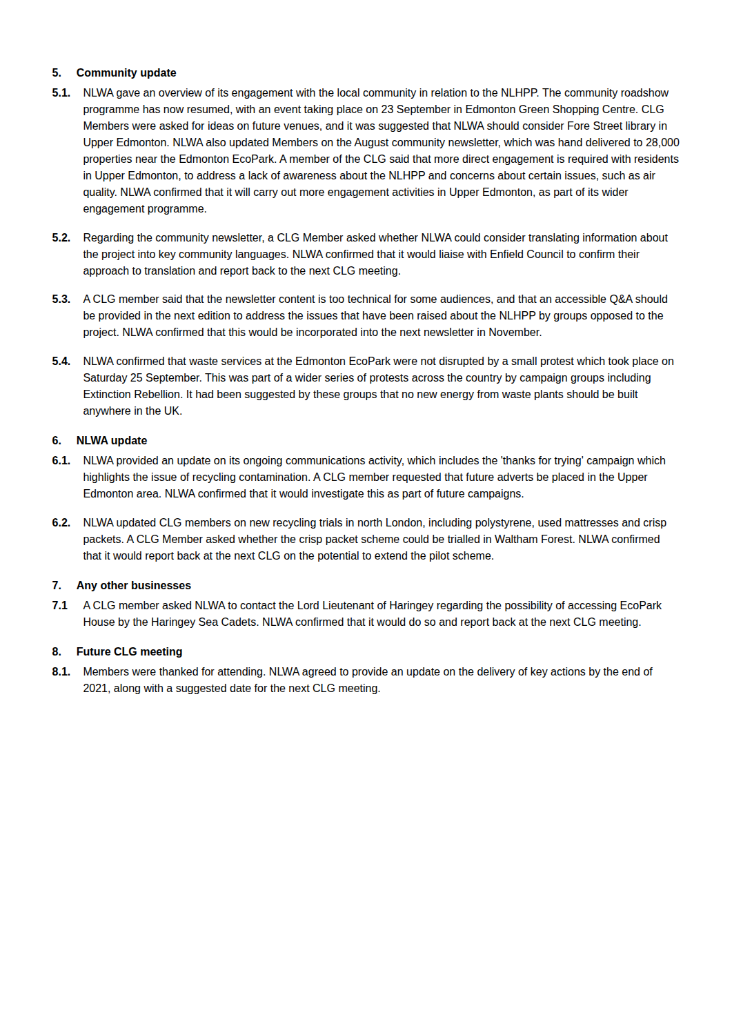5.
Community update
5.1. NLWA gave an overview of its engagement with the local community in relation to the NLHPP. The community roadshow programme has now resumed, with an event taking place on 23 September in Edmonton Green Shopping Centre. CLG Members were asked for ideas on future venues, and it was suggested that NLWA should consider Fore Street library in Upper Edmonton. NLWA also updated Members on the August community newsletter, which was hand delivered to 28,000 properties near the Edmonton EcoPark. A member of the CLG said that more direct engagement is required with residents in Upper Edmonton, to address a lack of awareness about the NLHPP and concerns about certain issues, such as air quality. NLWA confirmed that it will carry out more engagement activities in Upper Edmonton, as part of its wider engagement programme.
5.2. Regarding the community newsletter, a CLG Member asked whether NLWA could consider translating information about the project into key community languages. NLWA confirmed that it would liaise with Enfield Council to confirm their approach to translation and report back to the next CLG meeting.
5.3. A CLG member said that the newsletter content is too technical for some audiences, and that an accessible Q&A should be provided in the next edition to address the issues that have been raised about the NLHPP by groups opposed to the project. NLWA confirmed that this would be incorporated into the next newsletter in November.
5.4. NLWA confirmed that waste services at the Edmonton EcoPark were not disrupted by a small protest which took place on Saturday 25 September. This was part of a wider series of protests across the country by campaign groups including Extinction Rebellion. It had been suggested by these groups that no new energy from waste plants should be built anywhere in the UK.
6.
NLWA update
6.1. NLWA provided an update on its ongoing communications activity, which includes the 'thanks for trying' campaign which highlights the issue of recycling contamination. A CLG member requested that future adverts be placed in the Upper Edmonton area. NLWA confirmed that it would investigate this as part of future campaigns.
6.2. NLWA updated CLG members on new recycling trials in north London, including polystyrene, used mattresses and crisp packets. A CLG Member asked whether the crisp packet scheme could be trialled in Waltham Forest. NLWA confirmed that it would report back at the next CLG on the potential to extend the pilot scheme.
7.
Any other businesses
7.1 A CLG member asked NLWA to contact the Lord Lieutenant of Haringey regarding the possibility of accessing EcoPark House by the Haringey Sea Cadets. NLWA confirmed that it would do so and report back at the next CLG meeting.
8.
Future CLG meeting
8.1. Members were thanked for attending. NLWA agreed to provide an update on the delivery of key actions by the end of 2021, along with a suggested date for the next CLG meeting.